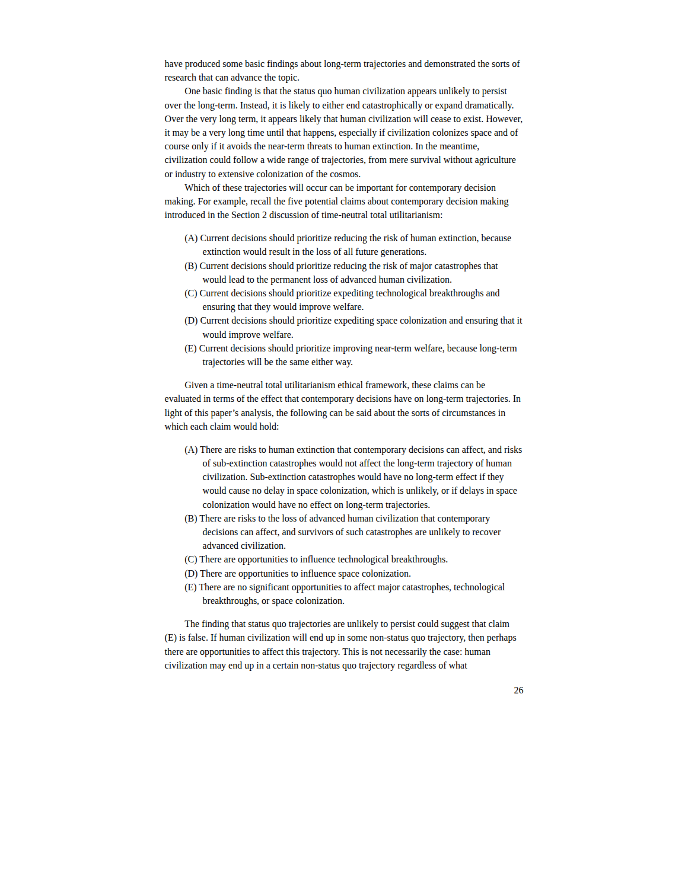have produced some basic findings about long-term trajectories and demonstrated the sorts of research that can advance the topic.
One basic finding is that the status quo human civilization appears unlikely to persist over the long-term. Instead, it is likely to either end catastrophically or expand dramatically. Over the very long term, it appears likely that human civilization will cease to exist. However, it may be a very long time until that happens, especially if civilization colonizes space and of course only if it avoids the near-term threats to human extinction. In the meantime, civilization could follow a wide range of trajectories, from mere survival without agriculture or industry to extensive colonization of the cosmos.
Which of these trajectories will occur can be important for contemporary decision making. For example, recall the five potential claims about contemporary decision making introduced in the Section 2 discussion of time-neutral total utilitarianism:
(A) Current decisions should prioritize reducing the risk of human extinction, because extinction would result in the loss of all future generations.
(B) Current decisions should prioritize reducing the risk of major catastrophes that would lead to the permanent loss of advanced human civilization.
(C) Current decisions should prioritize expediting technological breakthroughs and ensuring that they would improve welfare.
(D) Current decisions should prioritize expediting space colonization and ensuring that it would improve welfare.
(E) Current decisions should prioritize improving near-term welfare, because long-term trajectories will be the same either way.
Given a time-neutral total utilitarianism ethical framework, these claims can be evaluated in terms of the effect that contemporary decisions have on long-term trajectories. In light of this paper’s analysis, the following can be said about the sorts of circumstances in which each claim would hold:
(A) There are risks to human extinction that contemporary decisions can affect, and risks of sub-extinction catastrophes would not affect the long-term trajectory of human civilization. Sub-extinction catastrophes would have no long-term effect if they would cause no delay in space colonization, which is unlikely, or if delays in space colonization would have no effect on long-term trajectories.
(B) There are risks to the loss of advanced human civilization that contemporary decisions can affect, and survivors of such catastrophes are unlikely to recover advanced civilization.
(C) There are opportunities to influence technological breakthroughs.
(D) There are opportunities to influence space colonization.
(E) There are no significant opportunities to affect major catastrophes, technological breakthroughs, or space colonization.
The finding that status quo trajectories are unlikely to persist could suggest that claim (E) is false. If human civilization will end up in some non-status quo trajectory, then perhaps there are opportunities to affect this trajectory. This is not necessarily the case: human civilization may end up in a certain non-status quo trajectory regardless of what
26